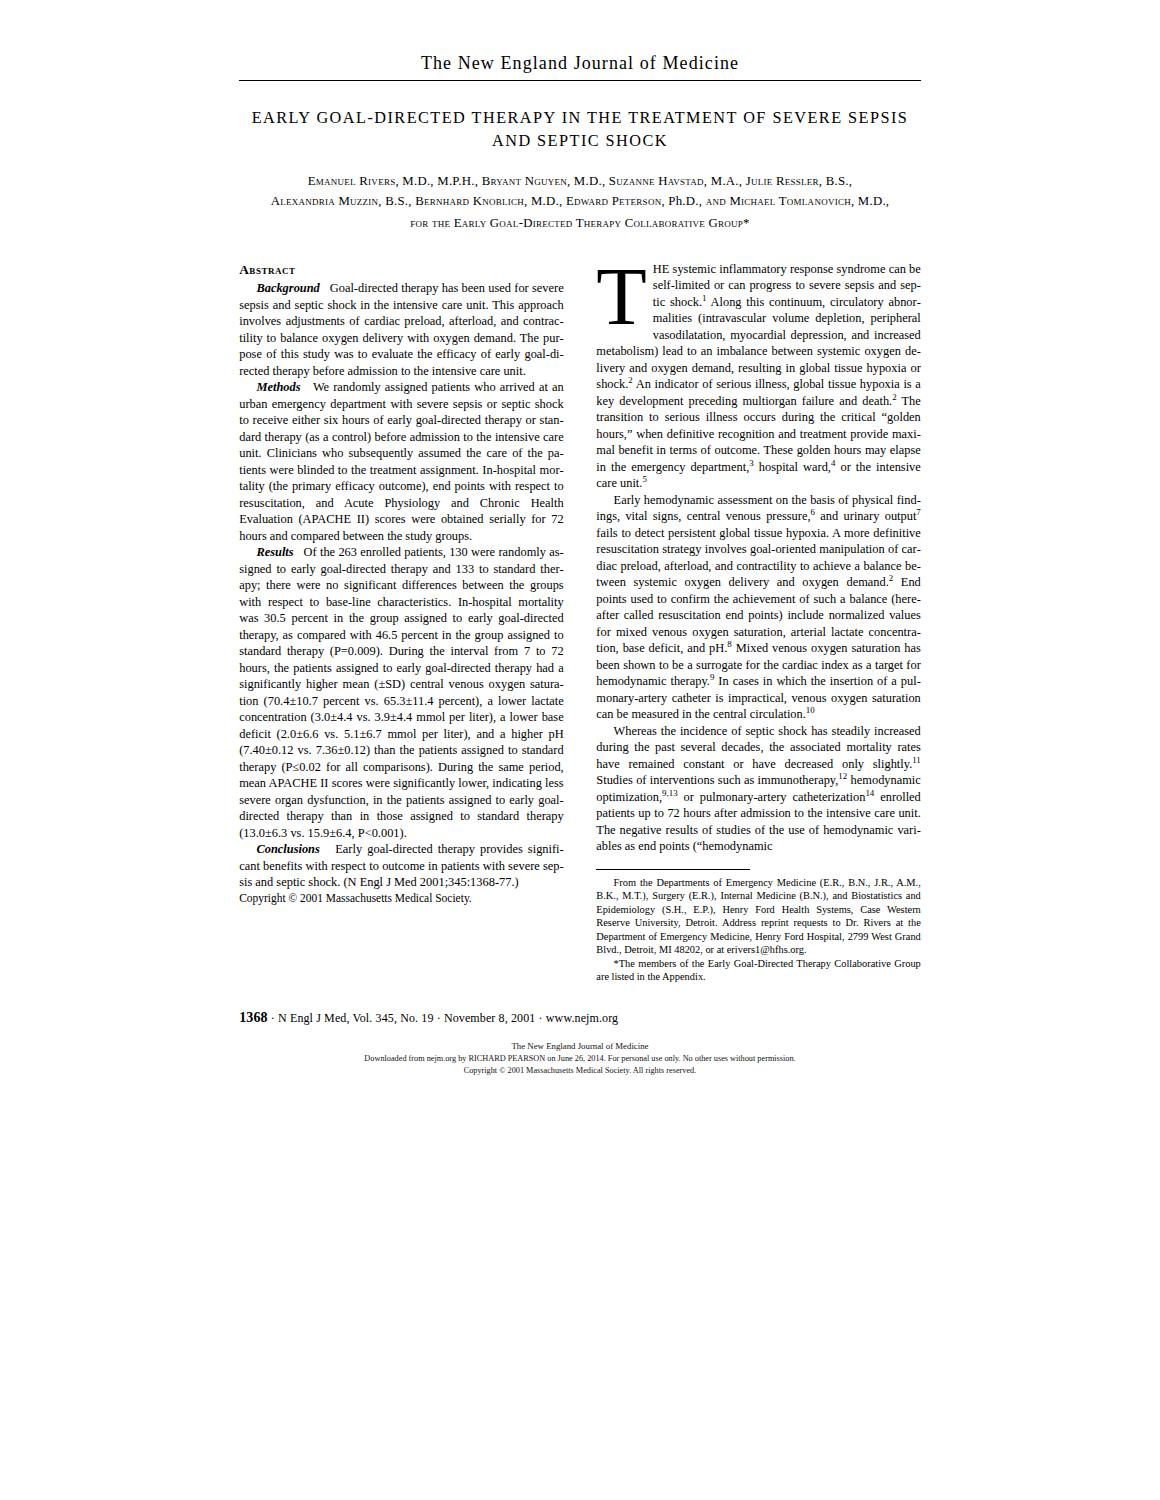The New England Journal of Medicine
EARLY GOAL-DIRECTED THERAPY IN THE TREATMENT OF SEVERE SEPSIS
AND SEPTIC SHOCK
Emanuel Rivers, M.D., M.P.H., Bryant Nguyen, M.D., Suzanne Havstad, M.A., Julie Ressler, B.S.,
Alexandria Muzzin, B.S., Bernhard Knoblich, M.D., Edward Peterson, Ph.D., and Michael Tomlanovich, M.D.,
for the Early Goal-Directed Therapy Collaborative Group*
Abstract
Background Goal-directed therapy has been used for severe sepsis and septic shock in the intensive care unit. This approach involves adjustments of cardiac preload, afterload, and contractility to balance oxygen delivery with oxygen demand. The purpose of this study was to evaluate the efficacy of early goal-directed therapy before admission to the intensive care unit.
Methods We randomly assigned patients who arrived at an urban emergency department with severe sepsis or septic shock to receive either six hours of early goal-directed therapy or standard therapy (as a control) before admission to the intensive care unit. Clinicians who subsequently assumed the care of the patients were blinded to the treatment assignment. In-hospital mortality (the primary efficacy outcome), end points with respect to resuscitation, and Acute Physiology and Chronic Health Evaluation (APACHE II) scores were obtained serially for 72 hours and compared between the study groups.
Results Of the 263 enrolled patients, 130 were randomly assigned to early goal-directed therapy and 133 to standard therapy; there were no significant differences between the groups with respect to base-line characteristics. In-hospital mortality was 30.5 percent in the group assigned to early goal-directed therapy, as compared with 46.5 percent in the group assigned to standard therapy (P=0.009). During the interval from 7 to 72 hours, the patients assigned to early goal-directed therapy had a significantly higher mean (±SD) central venous oxygen saturation (70.4±10.7 percent vs. 65.3±11.4 percent), a lower lactate concentration (3.0±4.4 vs. 3.9±4.4 mmol per liter), a lower base deficit (2.0±6.6 vs. 5.1±6.7 mmol per liter), and a higher pH (7.40±0.12 vs. 7.36±0.12) than the patients assigned to standard therapy (P≤0.02 for all comparisons). During the same period, mean APACHE II scores were significantly lower, indicating less severe organ dysfunction, in the patients assigned to early goal-directed therapy than in those assigned to standard therapy (13.0±6.3 vs. 15.9±6.4, P<0.001).
Conclusions Early goal-directed therapy provides significant benefits with respect to outcome in patients with severe sepsis and septic shock. (N Engl J Med 2001;345:1368-77.)
Copyright © 2001 Massachusetts Medical Society.
THE systemic inflammatory response syndrome can be self-limited or can progress to severe sepsis and septic shock.1 Along this continuum, circulatory abnormalities (intravascular volume depletion, peripheral vasodilatation, myocardial depression, and increased metabolism) lead to an imbalance between systemic oxygen delivery and oxygen demand, resulting in global tissue hypoxia or shock.2 An indicator of serious illness, global tissue hypoxia is a key development preceding multiorgan failure and death.2 The transition to serious illness occurs during the critical “golden hours,” when definitive recognition and treatment provide maximal benefit in terms of outcome. These golden hours may elapse in the emergency department,3 hospital ward,4 or the intensive care unit.5
Early hemodynamic assessment on the basis of physical findings, vital signs, central venous pressure,6 and urinary output7 fails to detect persistent global tissue hypoxia. A more definitive resuscitation strategy involves goal-oriented manipulation of cardiac preload, afterload, and contractility to achieve a balance between systemic oxygen delivery and oxygen demand.2 End points used to confirm the achievement of such a balance (hereafter called resuscitation end points) include normalized values for mixed venous oxygen saturation, arterial lactate concentration, base deficit, and pH.8 Mixed venous oxygen saturation has been shown to be a surrogate for the cardiac index as a target for hemodynamic therapy.9 In cases in which the insertion of a pulmonary-artery catheter is impractical, venous oxygen saturation can be measured in the central circulation.10
Whereas the incidence of septic shock has steadily increased during the past several decades, the associated mortality rates have remained constant or have decreased only slightly.11 Studies of interventions such as immunotherapy,12 hemodynamic optimization,9,13 or pulmonary-artery catheterization14 enrolled patients up to 72 hours after admission to the intensive care unit. The negative results of studies of the use of hemodynamic variables as end points (“hemodynamic
From the Departments of Emergency Medicine (E.R., B.N., J.R., A.M., B.K., M.T.), Surgery (E.R.), Internal Medicine (B.N.), and Biostatistics and Epidemiology (S.H., E.P.), Henry Ford Health Systems, Case Western Reserve University, Detroit. Address reprint requests to Dr. Rivers at the Department of Emergency Medicine, Henry Ford Hospital, 2799 West Grand Blvd., Detroit, MI 48202, or at erivers1@hfhs.org.
*The members of the Early Goal-Directed Therapy Collaborative Group are listed in the Appendix.
1368 · N Engl J Med, Vol. 345, No. 19 · November 8, 2001 · www.nejm.org
The New England Journal of Medicine
Downloaded from nejm.org by RICHARD PEARSON on June 26, 2014. For personal use only. No other uses without permission.
Copyright © 2001 Massachusetts Medical Society. All rights reserved.